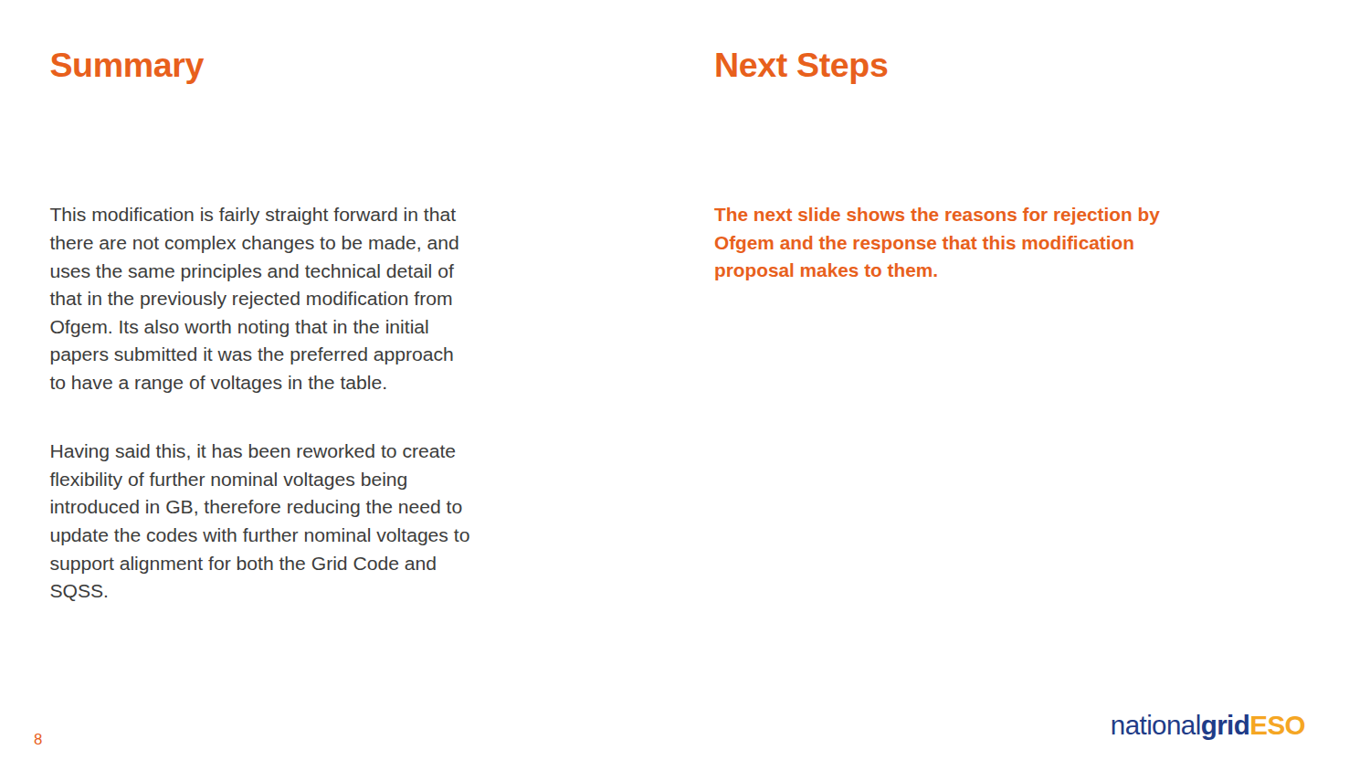Summary
This modification is fairly straight forward in that there are not complex changes to be made, and uses the same principles and technical detail of that in the previously rejected modification from Ofgem. Its also worth noting that in the initial papers submitted it was the preferred approach to have a range of voltages in the table.
Having said this, it has been reworked to create flexibility of further nominal voltages being introduced in GB, therefore reducing the need to update the codes with further nominal voltages to support alignment for both the Grid Code and SQSS.
Next Steps
The next slide shows the reasons for rejection by Ofgem and the response that this modification proposal makes to them.
8
national grid ESO